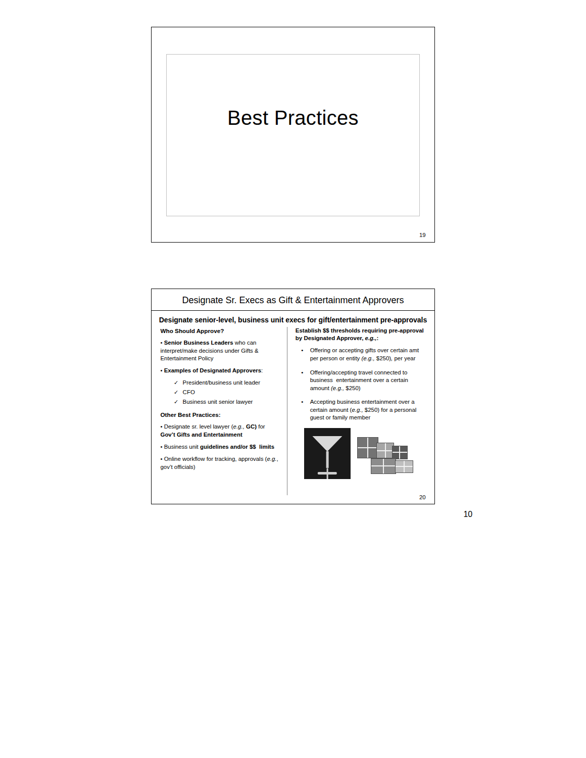Best Practices
19
Designate Sr. Execs as Gift & Entertainment Approvers
Designate senior-level, business unit execs for gift/entertainment pre-approvals
Who Should Approve?
Senior Business Leaders who can interpret/make decisions under Gifts & Entertainment Policy
Examples of Designated Approvers:
President/business unit leader
CFO
Business unit senior lawyer
Other Best Practices:
Designate sr. level lawyer (e.g., GC) for Gov’t Gifts and Entertainment
Business unit guidelines and/or $$ limits
Online workflow for tracking, approvals (e.g., gov’t officials)
Establish $$ thresholds requiring pre-approval by Designated Approver, e.g.,:
Offering or accepting gifts over certain amt per person or entity (e.g., $250), per year
Offering/accepting travel connected to business entertainment over a certain amount (e.g., $250)
Accepting business entertainment over a certain amount (e.g., $250) for a personal guest or family member
20
10